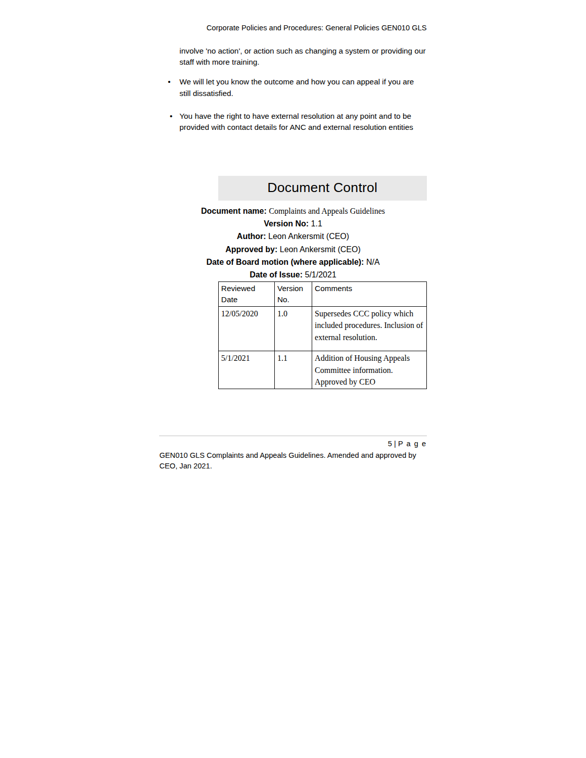Corporate Policies and Procedures: General Policies GEN010 GLS
involve 'no action', or action such as changing a system or providing our staff with more training.
We will let you know the outcome and how you can appeal if you are still dissatisfied.
You have the right to have external resolution at any point and to be provided with contact details for ANC and external resolution entities
Document Control
Document name: Complaints and Appeals Guidelines
Version No: 1.1
Author: Leon Ankersmit (CEO)
Approved by: Leon Ankersmit (CEO)
Date of Board motion (where applicable): N/A
Date of Issue: 5/1/2021
| Reviewed Date | Version No. | Comments |
| 12/05/2020 | 1.0 | Supersedes CCC policy which included procedures. Inclusion of external resolution. |
| 5/1/2021 | 1.1 | Addition of Housing Appeals Committee information. Approved by CEO |
5 | P a g e
GEN010 GLS Complaints and Appeals Guidelines. Amended and approved by CEO, Jan 2021.